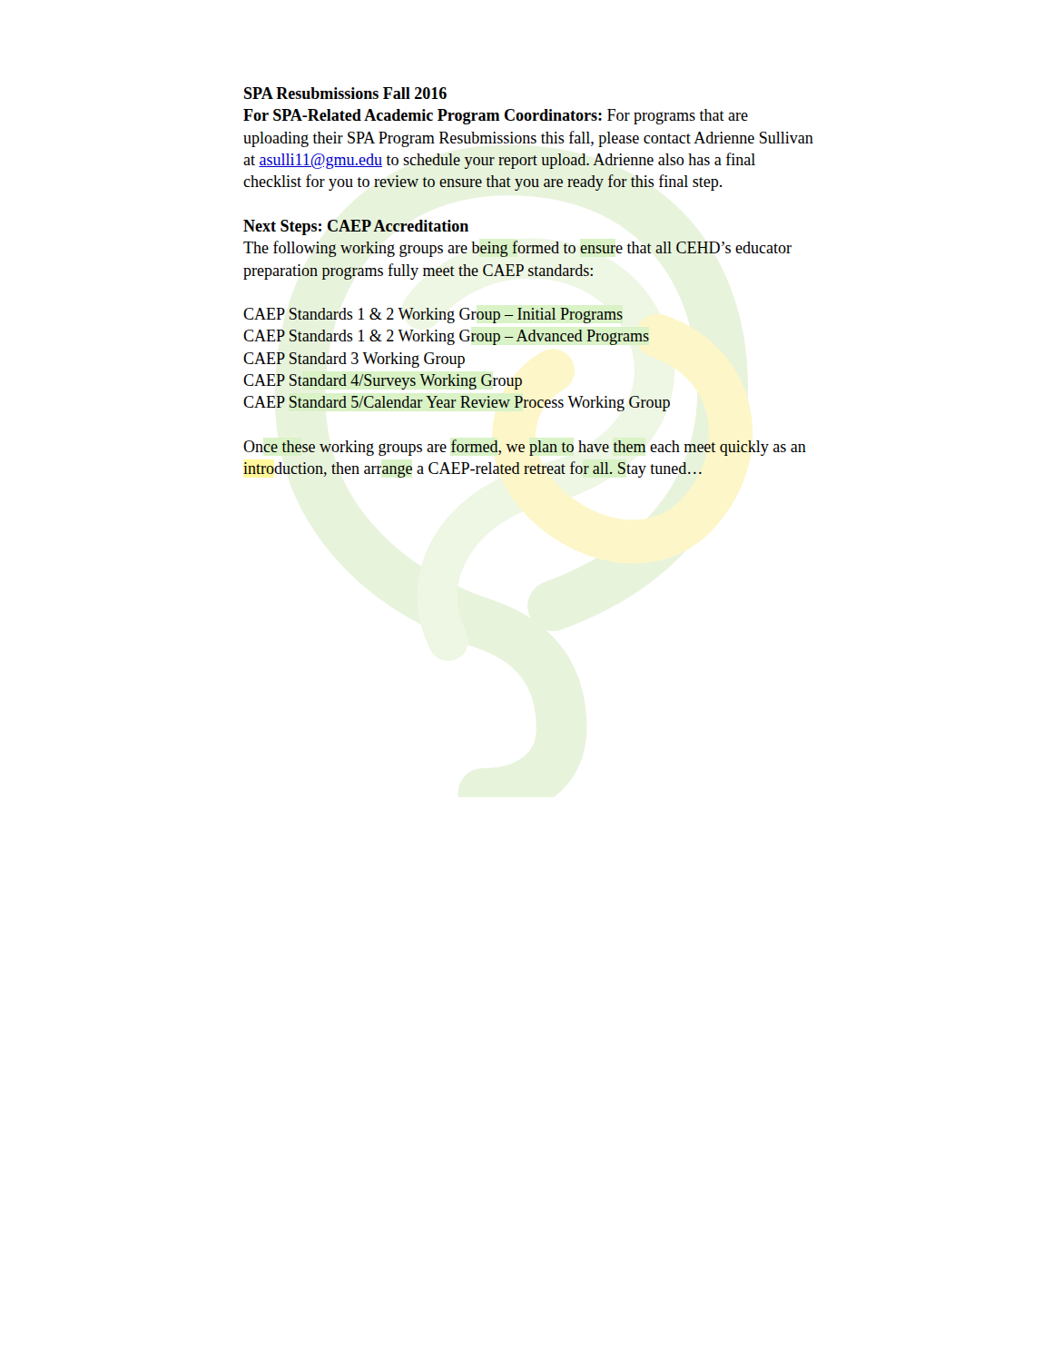SPA Resubmissions Fall 2016
For SPA-Related Academic Program Coordinators: For programs that are uploading their SPA Program Resubmissions this fall, please contact Adrienne Sullivan at asulli11@gmu.edu to schedule your report upload. Adrienne also has a final checklist for you to review to ensure that you are ready for this final step.
Next Steps: CAEP Accreditation
The following working groups are being formed to ensure that all CEHD’s educator preparation programs fully meet the CAEP standards:
CAEP Standards 1 & 2 Working Group – Initial Programs
CAEP Standards 1 & 2 Working Group – Advanced Programs
CAEP Standard 3 Working Group
CAEP Standard 4/Surveys Working Group
CAEP Standard 5/Calendar Year Review Process Working Group
Once these working groups are formed, we plan to have them each meet quickly as an introduction, then arrange a CAEP-related retreat for all. Stay tuned…